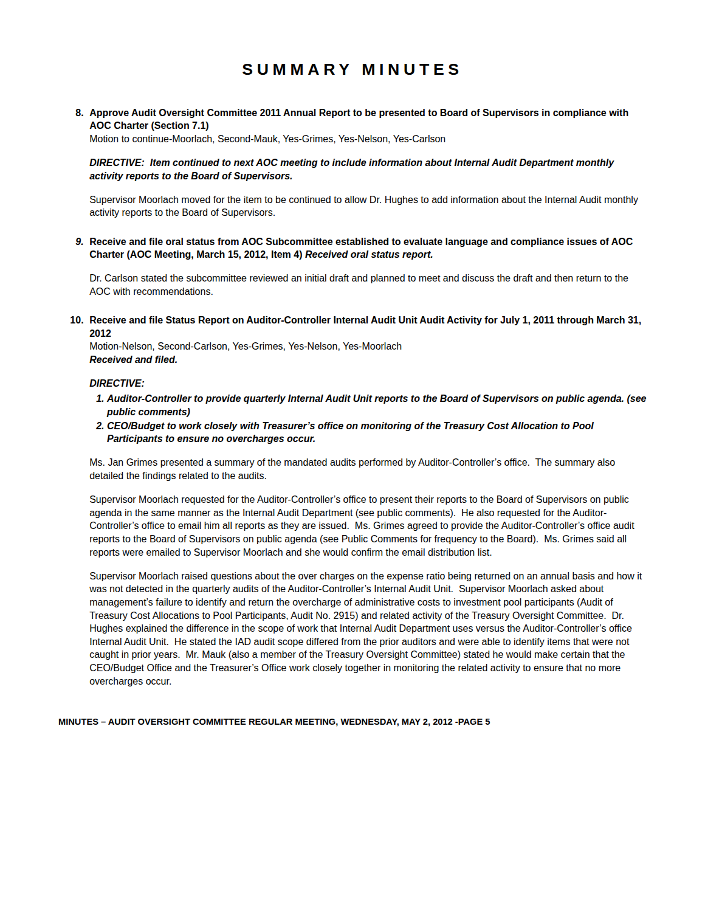SUMMARY MINUTES
8.
Approve Audit Oversight Committee 2011 Annual Report to be presented to Board of Supervisors in compliance with AOC Charter (Section 7.1)
Motion to continue-Moorlach, Second-Mauk, Yes-Grimes, Yes-Nelson, Yes-Carlson
DIRECTIVE: Item continued to next AOC meeting to include information about Internal Audit Department monthly activity reports to the Board of Supervisors.
Supervisor Moorlach moved for the item to be continued to allow Dr. Hughes to add information about the Internal Audit monthly activity reports to the Board of Supervisors.
9.
Receive and file oral status from AOC Subcommittee established to evaluate language and compliance issues of AOC Charter (AOC Meeting, March 15, 2012, Item 4) Received oral status report.
Dr. Carlson stated the subcommittee reviewed an initial draft and planned to meet and discuss the draft and then return to the AOC with recommendations.
10.
Receive and file Status Report on Auditor-Controller Internal Audit Unit Audit Activity for July 1, 2011 through March 31, 2012
Motion-Nelson, Second-Carlson, Yes-Grimes, Yes-Nelson, Yes-Moorlach
Received and filed.
DIRECTIVE:
Auditor-Controller to provide quarterly Internal Audit Unit reports to the Board of Supervisors on public agenda. (see public comments)
CEO/Budget to work closely with Treasurer’s office on monitoring of the Treasury Cost Allocation to Pool Participants to ensure no overcharges occur.
Ms. Jan Grimes presented a summary of the mandated audits performed by Auditor-Controller’s office. The summary also detailed the findings related to the audits.
Supervisor Moorlach requested for the Auditor-Controller’s office to present their reports to the Board of Supervisors on public agenda in the same manner as the Internal Audit Department (see public comments). He also requested for the Auditor-Controller’s office to email him all reports as they are issued. Ms. Grimes agreed to provide the Auditor-Controller’s office audit reports to the Board of Supervisors on public agenda (see Public Comments for frequency to the Board). Ms. Grimes said all reports were emailed to Supervisor Moorlach and she would confirm the email distribution list.
Supervisor Moorlach raised questions about the over charges on the expense ratio being returned on an annual basis and how it was not detected in the quarterly audits of the Auditor-Controller’s Internal Audit Unit. Supervisor Moorlach asked about management’s failure to identify and return the overcharge of administrative costs to investment pool participants (Audit of Treasury Cost Allocations to Pool Participants, Audit No. 2915) and related activity of the Treasury Oversight Committee. Dr. Hughes explained the difference in the scope of work that Internal Audit Department uses versus the Auditor-Controller’s office Internal Audit Unit. He stated the IAD audit scope differed from the prior auditors and were able to identify items that were not caught in prior years. Mr. Mauk (also a member of the Treasury Oversight Committee) stated he would make certain that the CEO/Budget Office and the Treasurer’s Office work closely together in monitoring the related activity to ensure that no more overcharges occur.
MINUTES – AUDIT OVERSIGHT COMMITTEE REGULAR MEETING, WEDNESDAY, MAY 2, 2012 -PAGE 5